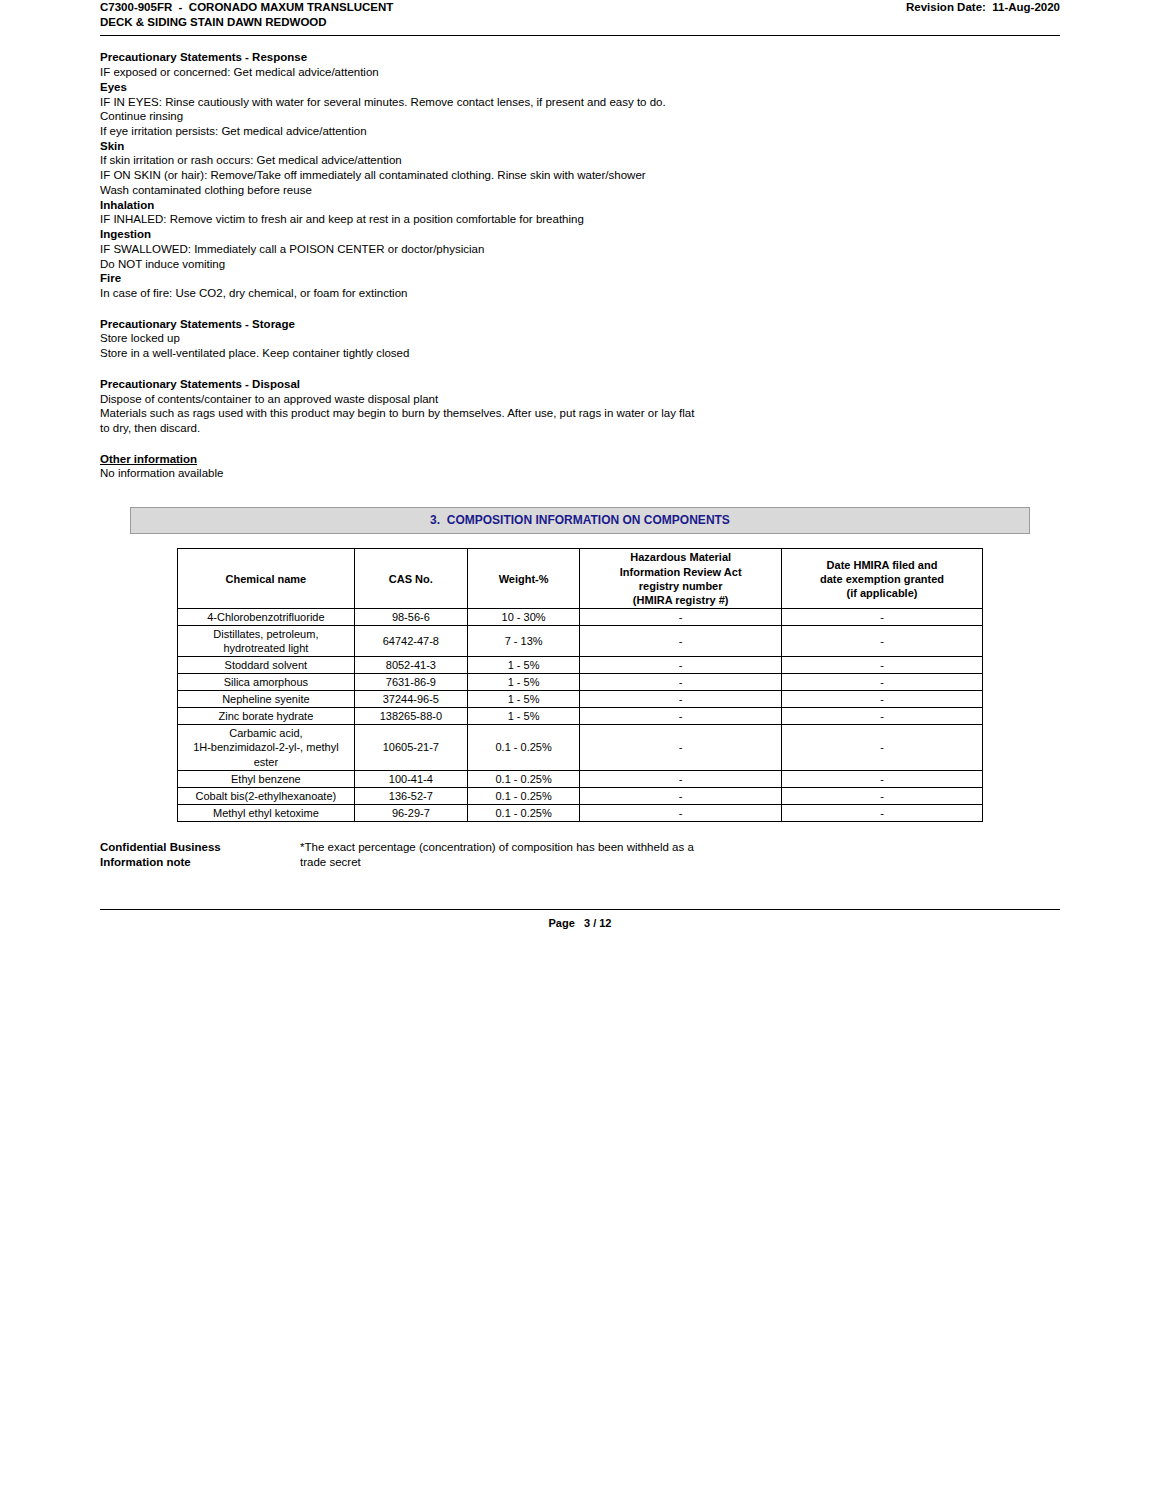C7300-905FR - CORONADO MAXUM TRANSLUCENT
DECK & SIDING STAIN DAWN REDWOOD
Revision Date: 11-Aug-2020
Precautionary Statements - Response
IF exposed or concerned: Get medical advice/attention
Eyes
IF IN EYES: Rinse cautiously with water for several minutes. Remove contact lenses, if present and easy to do.
Continue rinsing
If eye irritation persists: Get medical advice/attention
Skin
If skin irritation or rash occurs: Get medical advice/attention
IF ON SKIN (or hair): Remove/Take off immediately all contaminated clothing. Rinse skin with water/shower
Wash contaminated clothing before reuse
Inhalation
IF INHALED: Remove victim to fresh air and keep at rest in a position comfortable for breathing
Ingestion
IF SWALLOWED: Immediately call a POISON CENTER or doctor/physician
Do NOT induce vomiting
Fire
In case of fire: Use CO2, dry chemical, or foam for extinction
Precautionary Statements - Storage
Store locked up
Store in a well-ventilated place. Keep container tightly closed
Precautionary Statements - Disposal
Dispose of contents/container to an approved waste disposal plant
Materials such as rags used with this product may begin to burn by themselves. After use, put rags in water or lay flat
to dry, then discard.
Other information
No information available
3. COMPOSITION INFORMATION ON COMPONENTS
| Chemical name | CAS No. | Weight-% | Hazardous Material Information Review Act registry number (HMIRA registry #) | Date HMIRA filed and date exemption granted (if applicable) |
| --- | --- | --- | --- | --- |
| 4-Chlorobenzotrifluoride | 98-56-6 | 10 - 30% | - | - |
| Distillates, petroleum, hydrotreated light | 64742-47-8 | 7 - 13% | - | - |
| Stoddard solvent | 8052-41-3 | 1 - 5% | - | - |
| Silica amorphous | 7631-86-9 | 1 - 5% | - | - |
| Nepheline syenite | 37244-96-5 | 1 - 5% | - | - |
| Zinc borate hydrate | 138265-88-0 | 1 - 5% | - | - |
| Carbamic acid, 1H-benzimidazol-2-yl-, methyl ester | 10605-21-7 | 0.1 - 0.25% | - | - |
| Ethyl benzene | 100-41-4 | 0.1 - 0.25% | - | - |
| Cobalt bis(2-ethylhexanoate) | 136-52-7 | 0.1 - 0.25% | - | - |
| Methyl ethyl ketoxime | 96-29-7 | 0.1 - 0.25% | - | - |
Confidential Business
Information note
*The exact percentage (concentration) of composition has been withheld as a
trade secret
Page 3 / 12